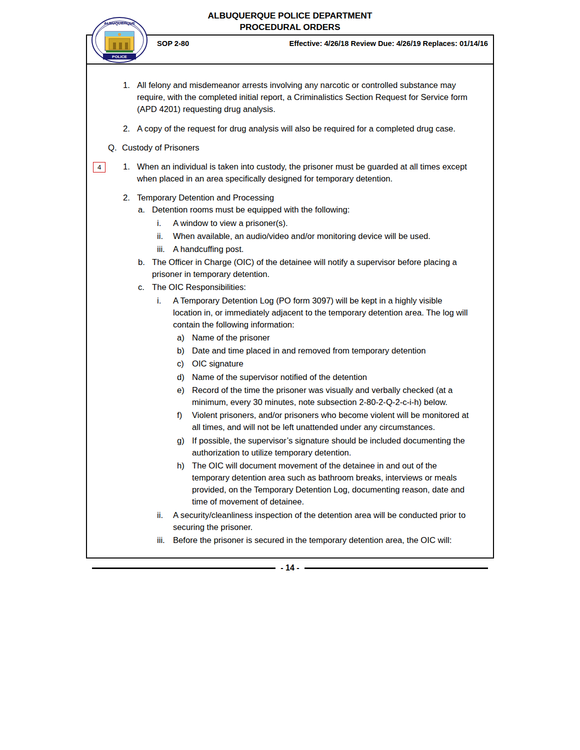ALBUQUERQUE POLICE DEPARTMENT
PROCEDURAL ORDERS
ALBUQUERQUE POLICE
SOP 2-80 Effective: 4/26/18 Review Due: 4/26/19 Replaces: 01/14/16
1. All felony and misdemeanor arrests involving any narcotic or controlled substance may require, with the completed initial report, a Criminalistics Section Request for Service form (APD 4201) requesting drug analysis.
2. A copy of the request for drug analysis will also be required for a completed drug case.
Q. Custody of Prisoners
4
1. When an individual is taken into custody, the prisoner must be guarded at all times except when placed in an area specifically designed for temporary detention.
2. Temporary Detention and Processing
a. Detention rooms must be equipped with the following:
i. A window to view a prisoner(s).
ii. When available, an audio/video and/or monitoring device will be used.
iii. A handcuffing post.
b. The Officer in Charge (OIC) of the detainee will notify a supervisor before placing a prisoner in temporary detention.
c. The OIC Responsibilities:
i. A Temporary Detention Log (PO form 3097) will be kept in a highly visible location in, or immediately adjacent to the temporary detention area. The log will contain the following information:
a) Name of the prisoner
b) Date and time placed in and removed from temporary detention
c) OIC signature
d) Name of the supervisor notified of the detention
e) Record of the time the prisoner was visually and verbally checked (at a minimum, every 30 minutes, note subsection 2-80-2-Q-2-c-i-h) below.
f) Violent prisoners, and/or prisoners who become violent will be monitored at all times, and will not be left unattended under any circumstances.
g) If possible, the supervisor’s signature should be included documenting the authorization to utilize temporary detention.
h) The OIC will document movement of the detainee in and out of the temporary detention area such as bathroom breaks, interviews or meals provided, on the Temporary Detention Log, documenting reason, date and time of movement of detainee.
ii. A security/cleanliness inspection of the detention area will be conducted prior to securing the prisoner.
iii. Before the prisoner is secured in the temporary detention area, the OIC will:
- 14 -